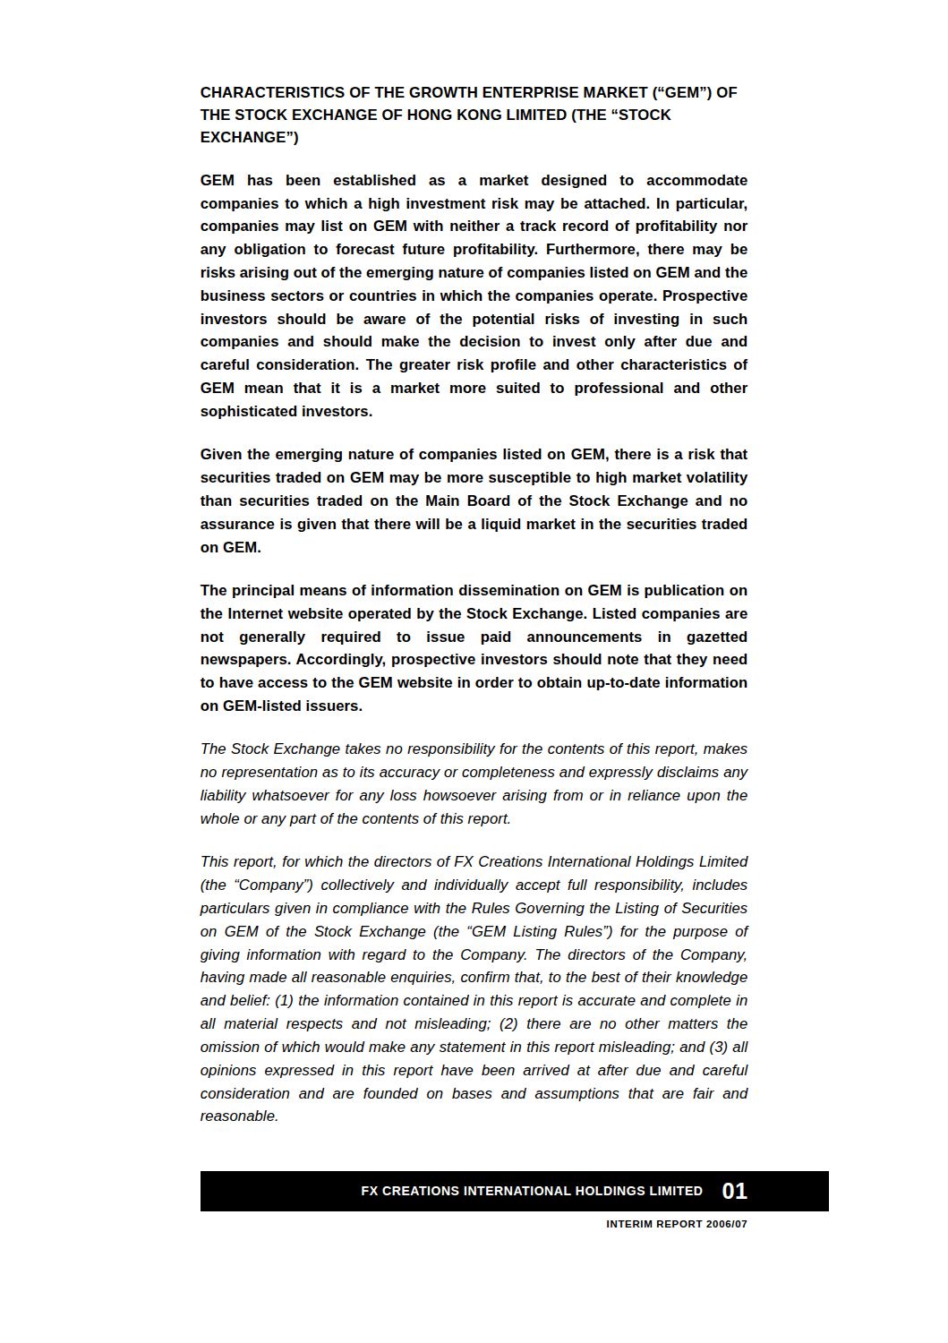CHARACTERISTICS OF THE GROWTH ENTERPRISE MARKET (“GEM”) OF THE STOCK EXCHANGE OF HONG KONG LIMITED (THE “STOCK EXCHANGE”)
GEM has been established as a market designed to accommodate companies to which a high investment risk may be attached. In particular, companies may list on GEM with neither a track record of profitability nor any obligation to forecast future profitability. Furthermore, there may be risks arising out of the emerging nature of companies listed on GEM and the business sectors or countries in which the companies operate. Prospective investors should be aware of the potential risks of investing in such companies and should make the decision to invest only after due and careful consideration. The greater risk profile and other characteristics of GEM mean that it is a market more suited to professional and other sophisticated investors.
Given the emerging nature of companies listed on GEM, there is a risk that securities traded on GEM may be more susceptible to high market volatility than securities traded on the Main Board of the Stock Exchange and no assurance is given that there will be a liquid market in the securities traded on GEM.
The principal means of information dissemination on GEM is publication on the Internet website operated by the Stock Exchange. Listed companies are not generally required to issue paid announcements in gazetted newspapers. Accordingly, prospective investors should note that they need to have access to the GEM website in order to obtain up-to-date information on GEM-listed issuers.
The Stock Exchange takes no responsibility for the contents of this report, makes no representation as to its accuracy or completeness and expressly disclaims any liability whatsoever for any loss howsoever arising from or in reliance upon the whole or any part of the contents of this report.
This report, for which the directors of FX Creations International Holdings Limited (the “Company”) collectively and individually accept full responsibility, includes particulars given in compliance with the Rules Governing the Listing of Securities on GEM of the Stock Exchange (the “GEM Listing Rules”) for the purpose of giving information with regard to the Company. The directors of the Company, having made all reasonable enquiries, confirm that, to the best of their knowledge and belief: (1) the information contained in this report is accurate and complete in all material respects and not misleading; (2) there are no other matters the omission of which would make any statement in this report misleading; and (3) all opinions expressed in this report have been arrived at after due and careful consideration and are founded on bases and assumptions that are fair and reasonable.
FX Creations International Holdings Limited 01
Interim Report 2006/07